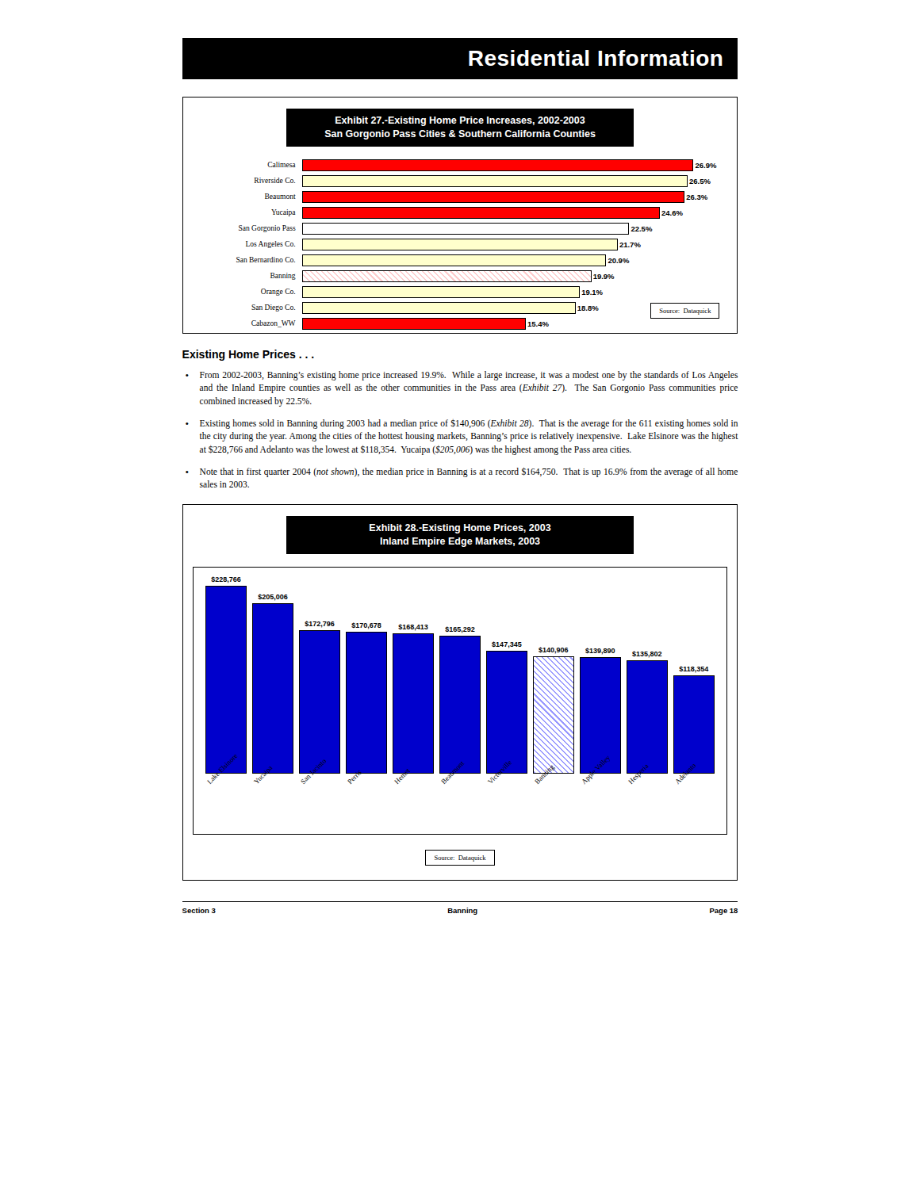Residential Information
Exhibit 27.-Existing Home Price Increases, 2002-2003
San Gorgonio Pass Cities & Southern California Counties
Calimesa
26.9%
Riverside Co.
26.5%
Beaumont
26.3%
Yucaipa
24.6%
San Gorgonio Pass
22.5%
Los Angeles Co.
21.7%
San Bernardino Co.
20.9%
Banning
19.9%
Orange Co.
19.1%
San Diego Co.
18.8%
Cabazon_WW
15.4%
Source: Dataquick
Existing Home Prices . . .
From 2002-2003, Banning’s existing home price increased 19.9%. While a large increase, it was a modest one by the standards of Los Angeles and the Inland Empire counties as well as the other communities in the Pass area (Exhibit 27). The San Gorgonio Pass communities price combined increased by 22.5%.
Existing homes sold in Banning during 2003 had a median price of $140,906 (Exhibit 28). That is the average for the 611 existing homes sold in the city during the year. Among the cities of the hottest housing markets, Banning’s price is relatively inexpensive. Lake Elsinore was the highest at $228,766 and Adelanto was the lowest at $118,354. Yucaipa ($205,006) was the highest among the Pass area cities.
Note that in first quarter 2004 (not shown), the median price in Banning is at a record $164,750. That is up 16.9% from the average of all home sales in 2003.
Exhibit 28.-Existing Home Prices, 2003
Inland Empire Edge Markets, 2003
$228,766
$205,006
$172,796
$170,678
$168,413
$165,292
$147,345
$140,906
$139,890
$135,802
$118,354
Lake Elsinore
Yucaipa
San Jacinto
Perris
Hemet
Beaumont
Victorville
Banning
Apple Valley
Hesperia
Adelanto
Source: Dataquick
Section 3
Banning
Page 18